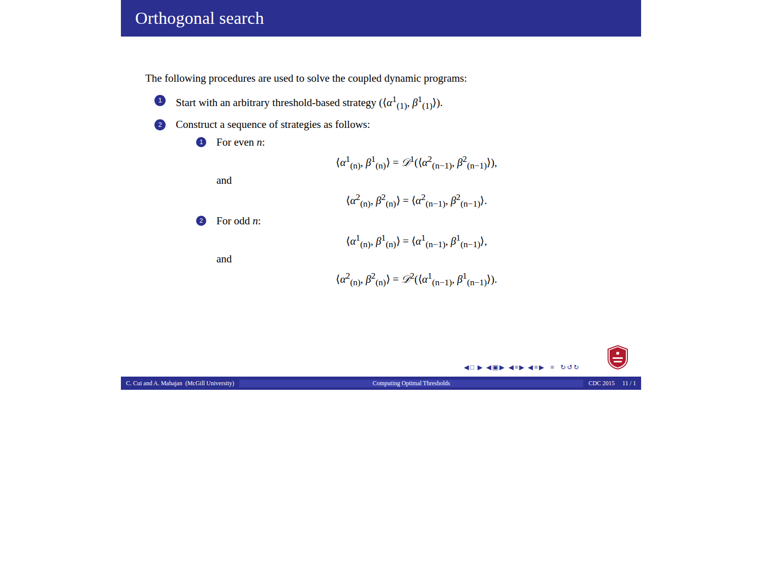Orthogonal search
The following procedures are used to solve the coupled dynamic programs:
1 Start with an arbitrary threshold-based strategy (⟨α1(1), β1(1)⟩).
2 Construct a sequence of strategies as follows:
1 For even n:
⟨α1(n), β1(n)⟩ = 𝒟1(⟨α2(n−1), β2(n−1)⟩),
and
⟨α2(n), β2(n)⟩ = ⟨α2(n−1), β2(n−1)⟩.
2 For odd n:
⟨α1(n), β1(n)⟩ = ⟨α1(n−1), β1(n−1)⟩,
and
⟨α2(n), β2(n)⟩ = 𝒟2(⟨α1(n−1), β1(n−1)⟩).
◀□ ▶ ◀▣▶ ◀≡▶ ◀≡▶ ≡ ↻↺↻
C. Cui and A. Mahajan (McGill University)
Computing Optimal Thresholds
CDC 2015 11 / 1